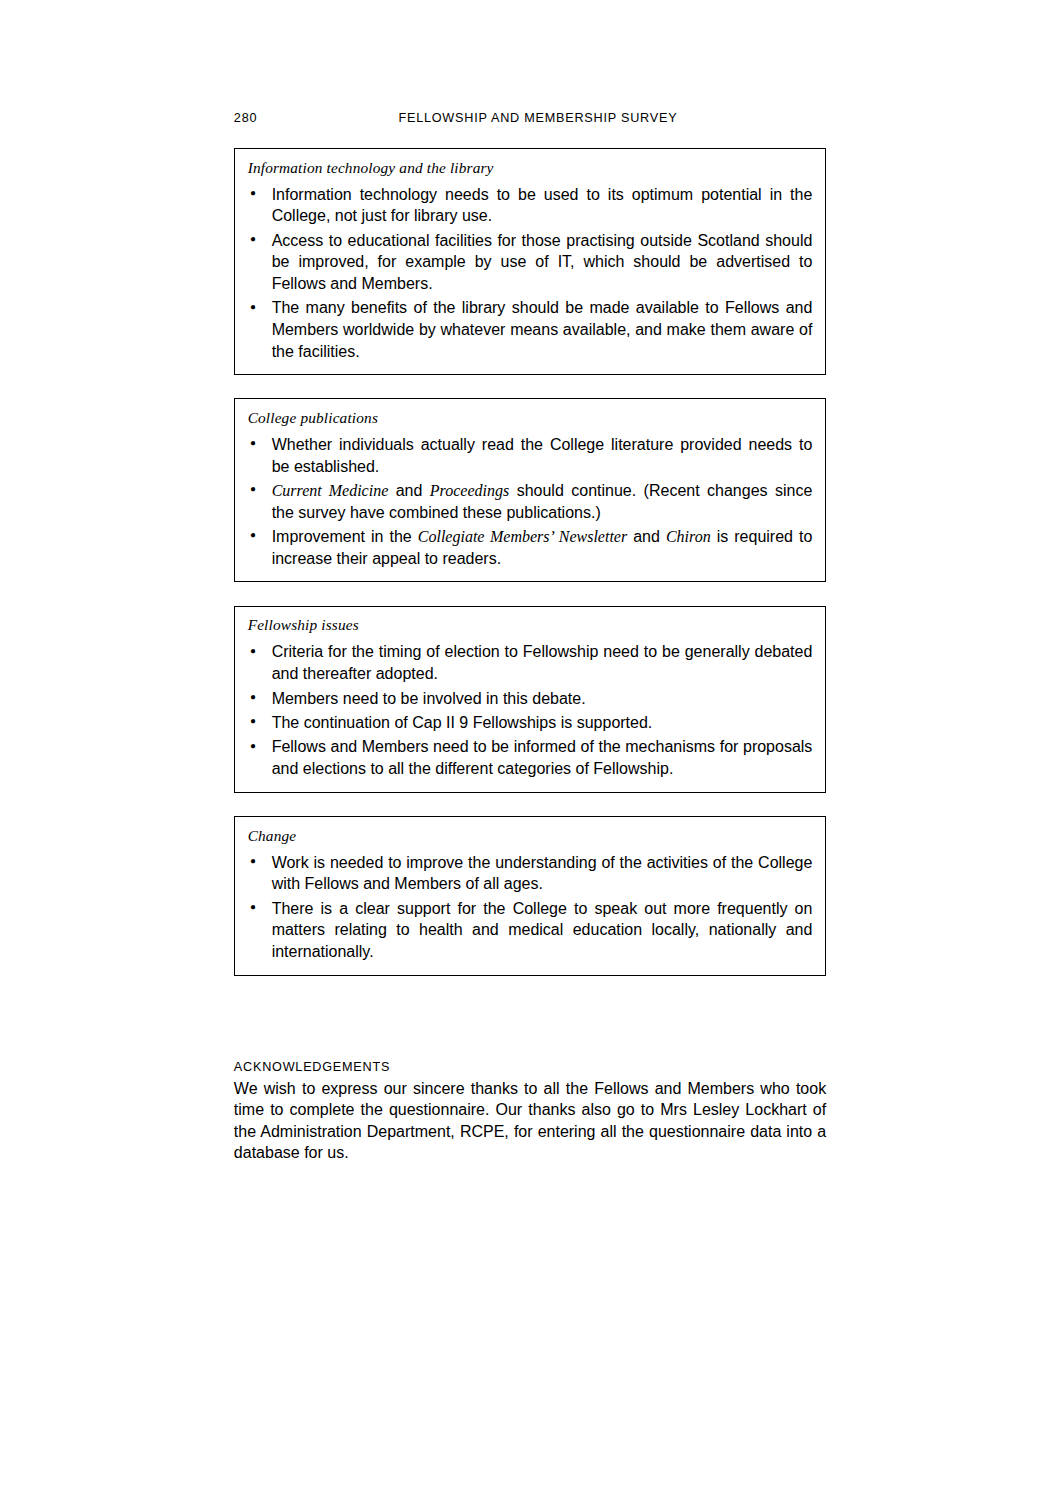280 FELLOWSHIP AND MEMBERSHIP SURVEY
Information technology and the library
Information technology needs to be used to its optimum potential in the College, not just for library use.
Access to educational facilities for those practising outside Scotland should be improved, for example by use of IT, which should be advertised to Fellows and Members.
The many benefits of the library should be made available to Fellows and Members worldwide by whatever means available, and make them aware of the facilities.
College publications
Whether individuals actually read the College literature provided needs to be established.
Current Medicine and Proceedings should continue. (Recent changes since the survey have combined these publications.)
Improvement in the Collegiate Members’ Newsletter and Chiron is required to increase their appeal to readers.
Fellowship issues
Criteria for the timing of election to Fellowship need to be generally debated and thereafter adopted.
Members need to be involved in this debate.
The continuation of Cap II 9 Fellowships is supported.
Fellows and Members need to be informed of the mechanisms for proposals and elections to all the different categories of Fellowship.
Change
Work is needed to improve the understanding of the activities of the College with Fellows and Members of all ages.
There is a clear support for the College to speak out more frequently on matters relating to health and medical education locally, nationally and internationally.
ACKNOWLEDGEMENTS
We wish to express our sincere thanks to all the Fellows and Members who took time to complete the questionnaire. Our thanks also go to Mrs Lesley Lockhart of the Administration Department, RCPE, for entering all the questionnaire data into a database for us.